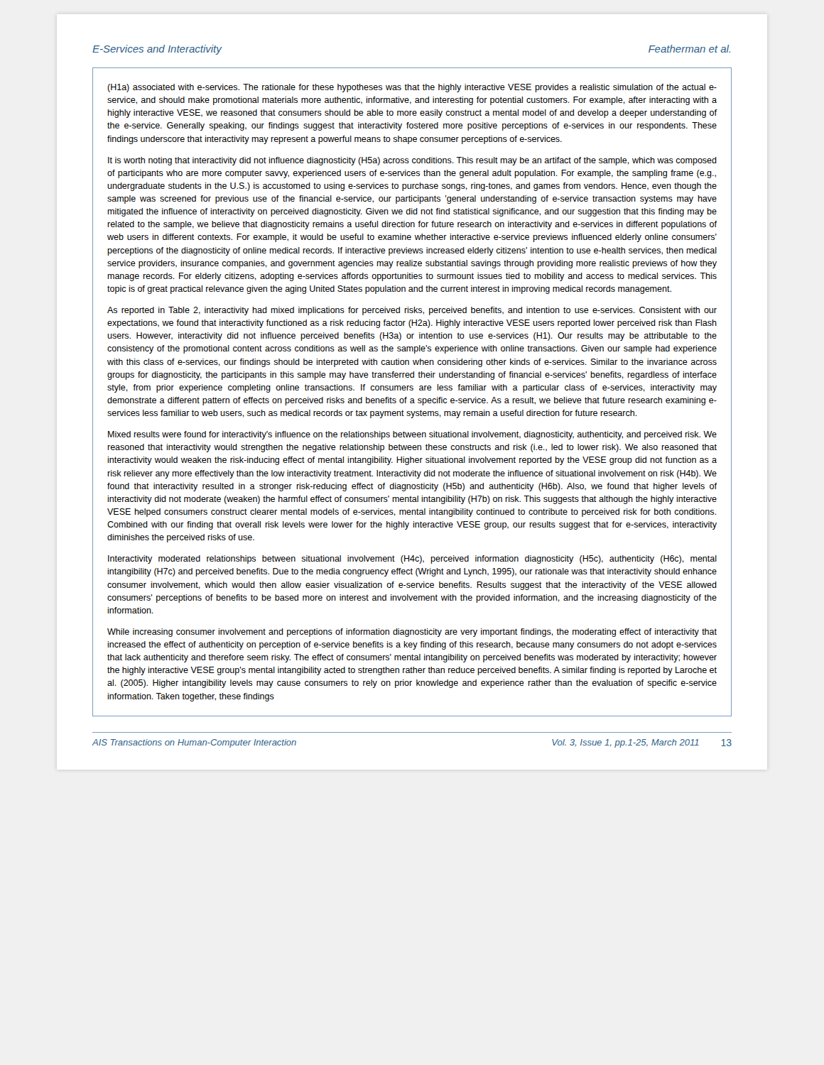E-Services and Interactivity
Featherman et al.
(H1a) associated with e-services. The rationale for these hypotheses was that the highly interactive VESE provides a realistic simulation of the actual e-service, and should make promotional materials more authentic, informative, and interesting for potential customers. For example, after interacting with a highly interactive VESE, we reasoned that consumers should be able to more easily construct a mental model of and develop a deeper understanding of the e-service. Generally speaking, our findings suggest that interactivity fostered more positive perceptions of e-services in our respondents. These findings underscore that interactivity may represent a powerful means to shape consumer perceptions of e-services.
It is worth noting that interactivity did not influence diagnosticity (H5a) across conditions. This result may be an artifact of the sample, which was composed of participants who are more computer savvy, experienced users of e-services than the general adult population. For example, the sampling frame (e.g., undergraduate students in the U.S.) is accustomed to using e-services to purchase songs, ring-tones, and games from vendors. Hence, even though the sample was screened for previous use of the financial e-service, our participants 'general understanding of e-service transaction systems may have mitigated the influence of interactivity on perceived diagnosticity. Given we did not find statistical significance, and our suggestion that this finding may be related to the sample, we believe that diagnosticity remains a useful direction for future research on interactivity and e-services in different populations of web users in different contexts. For example, it would be useful to examine whether interactive e-service previews influenced elderly online consumers' perceptions of the diagnosticity of online medical records. If interactive previews increased elderly citizens' intention to use e-health services, then medical service providers, insurance companies, and government agencies may realize substantial savings through providing more realistic previews of how they manage records. For elderly citizens, adopting e-services affords opportunities to surmount issues tied to mobility and access to medical services. This topic is of great practical relevance given the aging United States population and the current interest in improving medical records management.
As reported in Table 2, interactivity had mixed implications for perceived risks, perceived benefits, and intention to use e-services. Consistent with our expectations, we found that interactivity functioned as a risk reducing factor (H2a). Highly interactive VESE users reported lower perceived risk than Flash users. However, interactivity did not influence perceived benefits (H3a) or intention to use e-services (H1). Our results may be attributable to the consistency of the promotional content across conditions as well as the sample's experience with online transactions. Given our sample had experience with this class of e-services, our findings should be interpreted with caution when considering other kinds of e-services. Similar to the invariance across groups for diagnosticity, the participants in this sample may have transferred their understanding of financial e-services' benefits, regardless of interface style, from prior experience completing online transactions. If consumers are less familiar with a particular class of e-services, interactivity may demonstrate a different pattern of effects on perceived risks and benefits of a specific e-service. As a result, we believe that future research examining e-services less familiar to web users, such as medical records or tax payment systems, may remain a useful direction for future research.
Mixed results were found for interactivity's influence on the relationships between situational involvement, diagnosticity, authenticity, and perceived risk. We reasoned that interactivity would strengthen the negative relationship between these constructs and risk (i.e., led to lower risk). We also reasoned that interactivity would weaken the risk-inducing effect of mental intangibility. Higher situational involvement reported by the VESE group did not function as a risk reliever any more effectively than the low interactivity treatment. Interactivity did not moderate the influence of situational involvement on risk (H4b). We found that interactivity resulted in a stronger risk-reducing effect of diagnosticity (H5b) and authenticity (H6b). Also, we found that higher levels of interactivity did not moderate (weaken) the harmful effect of consumers' mental intangibility (H7b) on risk. This suggests that although the highly interactive VESE helped consumers construct clearer mental models of e-services, mental intangibility continued to contribute to perceived risk for both conditions. Combined with our finding that overall risk levels were lower for the highly interactive VESE group, our results suggest that for e-services, interactivity diminishes the perceived risks of use.
Interactivity moderated relationships between situational involvement (H4c), perceived information diagnosticity (H5c), authenticity (H6c), mental intangibility (H7c) and perceived benefits. Due to the media congruency effect (Wright and Lynch, 1995), our rationale was that interactivity should enhance consumer involvement, which would then allow easier visualization of e-service benefits. Results suggest that the interactivity of the VESE allowed consumers' perceptions of benefits to be based more on interest and involvement with the provided information, and the increasing diagnosticity of the information.
While increasing consumer involvement and perceptions of information diagnosticity are very important findings, the moderating effect of interactivity that increased the effect of authenticity on perception of e-service benefits is a key finding of this research, because many consumers do not adopt e-services that lack authenticity and therefore seem risky. The effect of consumers' mental intangibility on perceived benefits was moderated by interactivity; however the highly interactive VESE group's mental intangibility acted to strengthen rather than reduce perceived benefits. A similar finding is reported by Laroche et al. (2005). Higher intangibility levels may cause consumers to rely on prior knowledge and experience rather than the evaluation of specific e-service information. Taken together, these findings
AIS Transactions on Human-Computer Interaction
Vol. 3, Issue 1, pp.1-25, March 2011
13